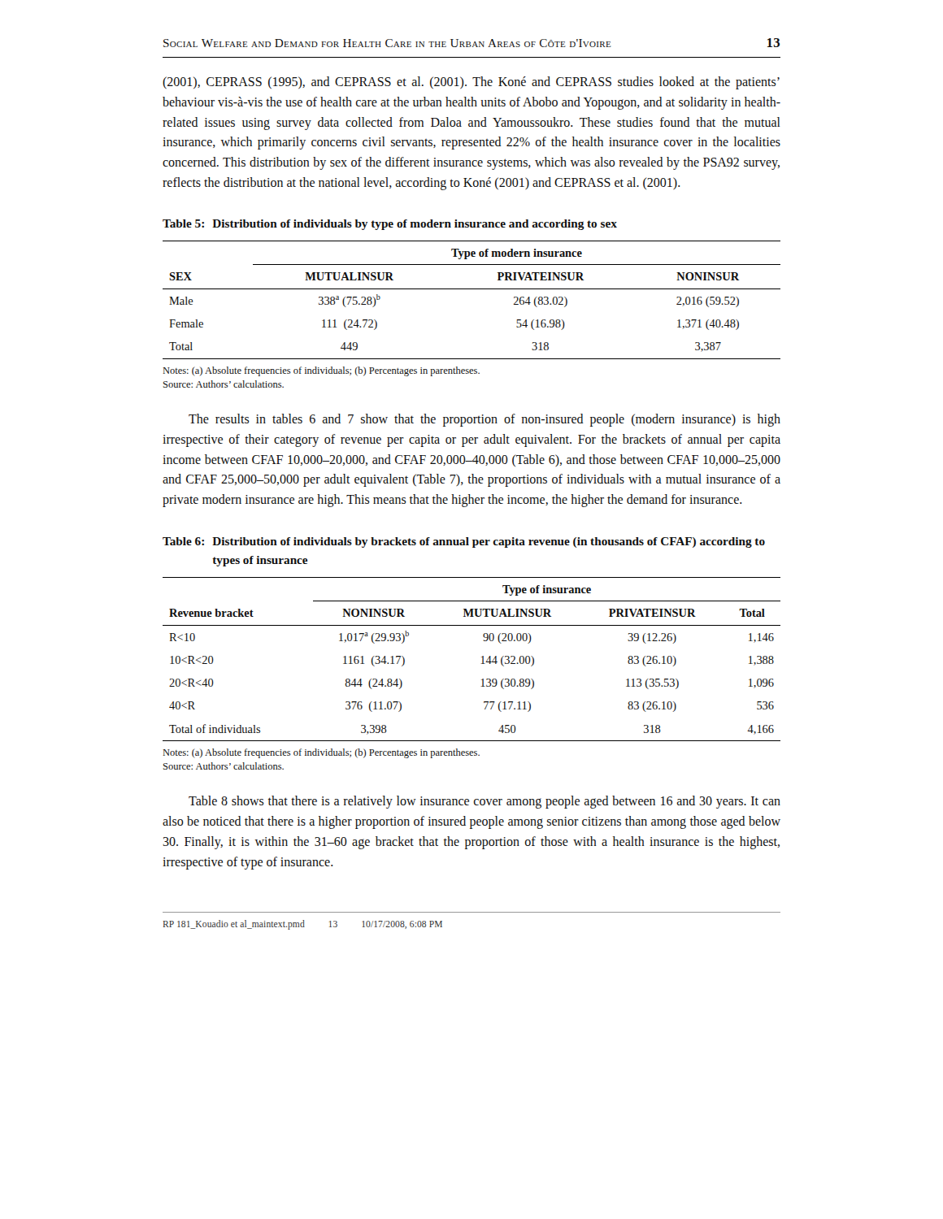Social Welfare and Demand for Health Care in the Urban Areas of Côte d'Ivoire 13
(2001), CEPRASS (1995), and CEPRASS et al. (2001). The Koné and CEPRASS studies looked at the patients’ behaviour vis-à-vis the use of health care at the urban health units of Abobo and Yopougon, and at solidarity in health-related issues using survey data collected from Daloa and Yamoussoukro. These studies found that the mutual insurance, which primarily concerns civil servants, represented 22% of the health insurance cover in the localities concerned. This distribution by sex of the different insurance systems, which was also revealed by the PSA92 survey, reflects the distribution at the national level, according to Koné (2001) and CEPRASS et al. (2001).
Table 5: Distribution of individuals by type of modern insurance and according to sex
| | Type of modern insurance |
| --- | --- |
| SEX | MUTUALINSUR | PRIVATEINSUR | NONINSUR |
| Male | 338 a (75.28) b | 264 (83.02) | 2,016 (59.52) |
| Female | 111 (24.72) | 54 (16.98) | 1,371 (40.48) |
| Total | 449 | 318 | 3,387 |
Notes: (a) Absolute frequencies of individuals; (b) Percentages in parentheses.
Source: Authors’ calculations.
The results in tables 6 and 7 show that the proportion of non-insured people (modern insurance) is high irrespective of their category of revenue per capita or per adult equivalent. For the brackets of annual per capita income between CFAF 10,000–20,000, and CFAF 20,000–40,000 (Table 6), and those between CFAF 10,000–25,000 and CFAF 25,000–50,000 per adult equivalent (Table 7), the proportions of individuals with a mutual insurance of a private modern insurance are high. This means that the higher the income, the higher the demand for insurance.
Table 6: Distribution of individuals by brackets of annual per capita revenue (in thousands of CFAF) according to types of insurance
| | Type of insurance |
| --- | --- |
| Revenue bracket | NONINSUR | MUTUALINSUR | PRIVATEINSUR | Total |
| R<10 | 1,017 a (29.93) b | 90 (20.00) | 39 (12.26) | 1,146 |
| 10<R<20 | 1161 (34.17) | 144 (32.00) | 83 (26.10) | 1,388 |
| 20<R<40 | 844 (24.84) | 139 (30.89) | 113 (35.53) | 1,096 |
| 40<R | 376 (11.07) | 77 (17.11) | 83 (26.10) | 536 |
| Total of individuals | 3,398 | 450 | 318 | 4,166 |
Notes: (a) Absolute frequencies of individuals; (b) Percentages in parentheses.
Source: Authors’ calculations.
Table 8 shows that there is a relatively low insurance cover among people aged between 16 and 30 years. It can also be noticed that there is a higher proportion of insured people among senior citizens than among those aged below 30. Finally, it is within the 31–60 age bracket that the proportion of those with a health insurance is the highest, irrespective of type of insurance.
RP 181_Kouadio et al_maintext.pmd 13 10/17/2008, 6:08 PM